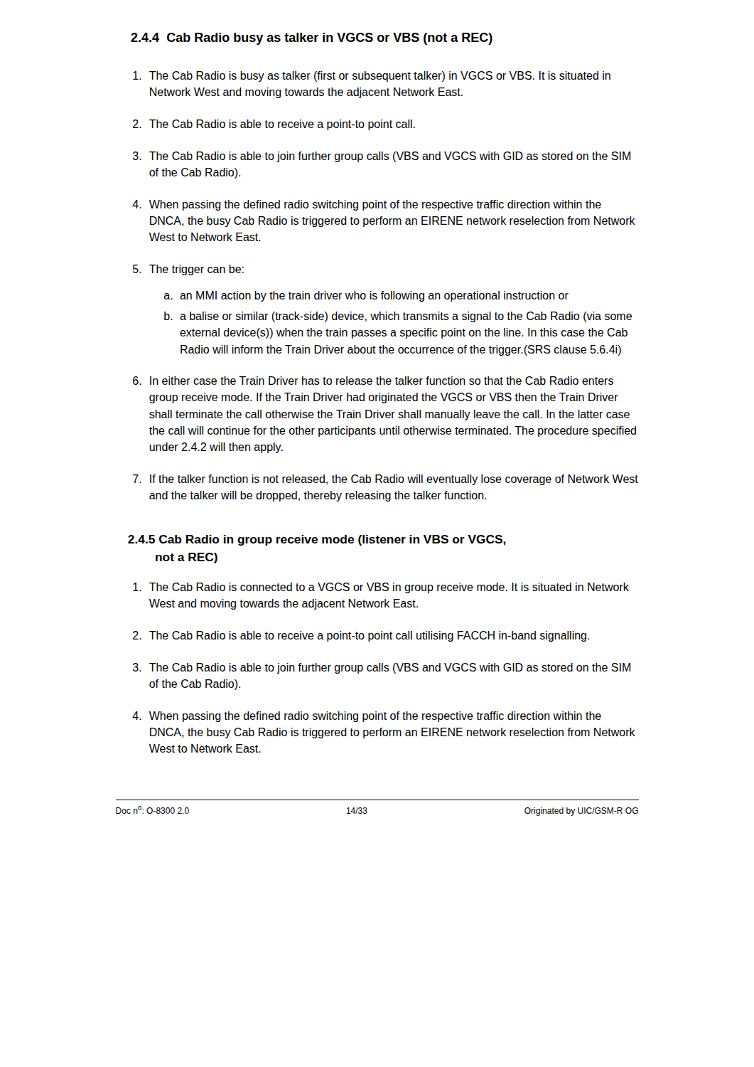2.4.4 Cab Radio busy as talker in VGCS or VBS (not a REC)
The Cab Radio is busy as talker (first or subsequent talker) in VGCS or VBS. It is situated in Network West and moving towards the adjacent Network East.
The Cab Radio is able to receive a point-to point call.
The Cab Radio is able to join further group calls (VBS and VGCS with GID as stored on the SIM of the Cab Radio).
When passing the defined radio switching point of the respective traffic direction within the DNCA, the busy Cab Radio is triggered to perform an EIRENE network reselection from Network West to Network East.
The trigger can be:
an MMI action by the train driver who is following an operational instruction or
a balise or similar (track-side) device, which transmits a signal to the Cab Radio (via some external device(s)) when the train passes a specific point on the line. In this case the Cab Radio will inform the Train Driver about the occurrence of the trigger.(SRS clause 5.6.4i)
In either case the Train Driver has to release the talker function so that the Cab Radio enters group receive mode. If the Train Driver had originated the VGCS or VBS then the Train Driver shall terminate the call otherwise the Train Driver shall manually leave the call. In the latter case the call will continue for the other participants until otherwise terminated. The procedure specified under 2.4.2 will then apply.
If the talker function is not released, the Cab Radio will eventually lose coverage of Network West and the talker will be dropped, thereby releasing the talker function.
2.4.5 Cab Radio in group receive mode (listener in VBS or VGCS,not a REC)
The Cab Radio is connected to a VGCS or VBS in group receive mode. It is situated in Network West and moving towards the adjacent Network East.
The Cab Radio is able to receive a point-to point call utilising FACCH in-band signalling.
The Cab Radio is able to join further group calls (VBS and VGCS with GID as stored on the SIM of the Cab Radio).
When passing the defined radio switching point of the respective traffic direction within the DNCA, the busy Cab Radio is triggered to perform an EIRENE network reselection from Network West to Network East.
Doc no: O-8300 2.0 14/33 Originated by UIC/GSM-R OG